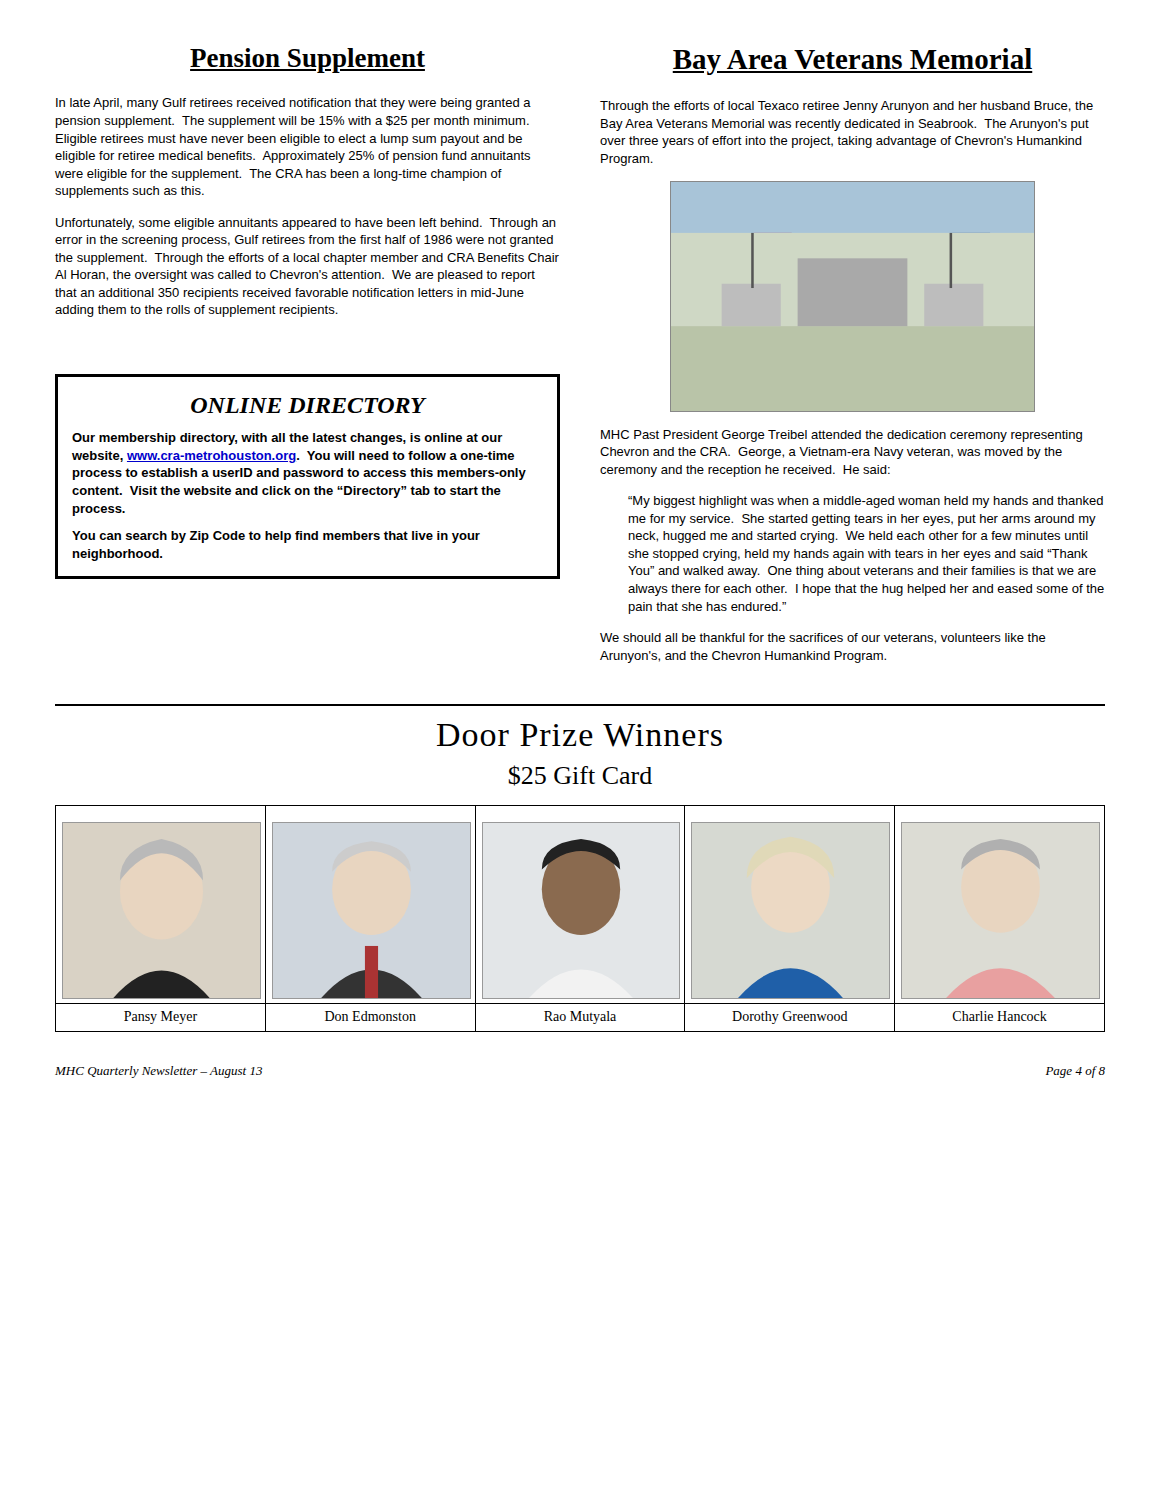Pension Supplement
In late April, many Gulf retirees received notification that they were being granted a pension supplement. The supplement will be 15% with a $25 per month minimum. Eligible retirees must have never been eligible to elect a lump sum payout and be eligible for retiree medical benefits. Approximately 25% of pension fund annuitants were eligible for the supplement. The CRA has been a long-time champion of supplements such as this.
Unfortunately, some eligible annuitants appeared to have been left behind. Through an error in the screening process, Gulf retirees from the first half of 1986 were not granted the supplement. Through the efforts of a local chapter member and CRA Benefits Chair Al Horan, the oversight was called to Chevron's attention. We are pleased to report that an additional 350 recipients received favorable notification letters in mid-June adding them to the rolls of supplement recipients.
ONLINE DIRECTORY
Our membership directory, with all the latest changes, is online at our website, www.cra-metrohouston.org. You will need to follow a one-time process to establish a userID and password to access this members-only content. Visit the website and click on the “Directory” tab to start the process.
You can search by Zip Code to help find members that live in your neighborhood.
Bay Area Veterans Memorial
Through the efforts of local Texaco retiree Jenny Arunyon and her husband Bruce, the Bay Area Veterans Memorial was recently dedicated in Seabrook. The Arunyon's put over three years of effort into the project, taking advantage of Chevron's Humankind Program.
MHC Past President George Treibel attended the dedication ceremony representing Chevron and the CRA. George, a Vietnam-era Navy veteran, was moved by the ceremony and the reception he received. He said:
“My biggest highlight was when a middle-aged woman held my hands and thanked me for my service. She started getting tears in her eyes, put her arms around my neck, hugged me and started crying. We held each other for a few minutes until she stopped crying, held my hands again with tears in her eyes and said “Thank You” and walked away. One thing about veterans and their families is that we are always there for each other. I hope that the hug helped her and eased some of the pain that she has endured.”
We should all be thankful for the sacrifices of our veterans, volunteers like the Arunyon's, and the Chevron Humankind Program.
Door Prize Winners
$25 Gift Card
| Pansy Meyer | Don Edmonston | Rao Mutyala | Dorothy Greenwood | Charlie Hancock |
MHC Quarterly Newsletter – August 13 Page 4 of 8